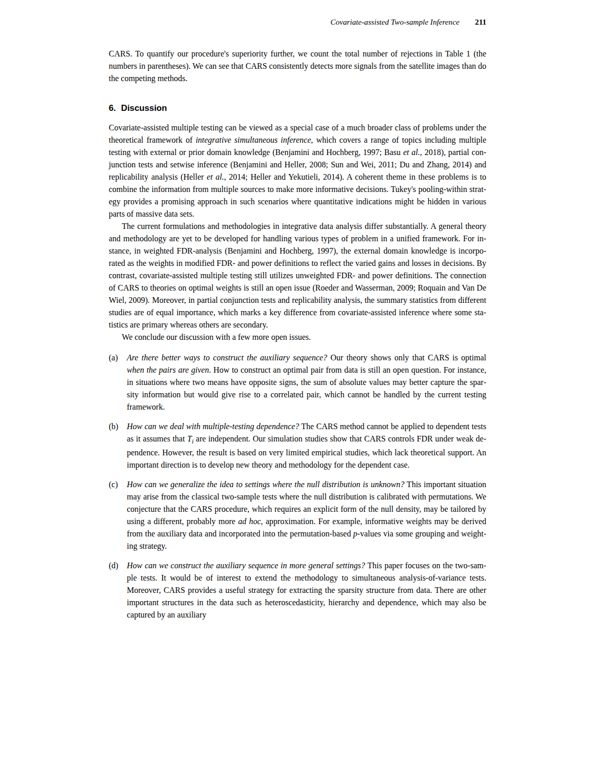Covariate-assisted Two-sample Inference 211
CARS. To quantify our procedure's superiority further, we count the total number of rejections in Table 1 (the numbers in parentheses). We can see that CARS consistently detects more signals from the satellite images than do the competing methods.
6. Discussion
Covariate-assisted multiple testing can be viewed as a special case of a much broader class of problems under the theoretical framework of integrative simultaneous inference, which covers a range of topics including multiple testing with external or prior domain knowledge (Benjamini and Hochberg, 1997; Basu et al., 2018), partial conjunction tests and setwise inference (Benjamini and Heller, 2008; Sun and Wei, 2011; Du and Zhang, 2014) and replicability analysis (Heller et al., 2014; Heller and Yekutieli, 2014). A coherent theme in these problems is to combine the information from multiple sources to make more informative decisions. Tukey's pooling-within strategy provides a promising approach in such scenarios where quantitative indications might be hidden in various parts of massive data sets.
The current formulations and methodologies in integrative data analysis differ substantially. A general theory and methodology are yet to be developed for handling various types of problem in a unified framework. For instance, in weighted FDR-analysis (Benjamini and Hochberg, 1997), the external domain knowledge is incorporated as the weights in modified FDR- and power definitions to reflect the varied gains and losses in decisions. By contrast, covariate-assisted multiple testing still utilizes unweighted FDR- and power definitions. The connection of CARS to theories on optimal weights is still an open issue (Roeder and Wasserman, 2009; Roquain and Van De Wiel, 2009). Moreover, in partial conjunction tests and replicability analysis, the summary statistics from different studies are of equal importance, which marks a key difference from covariate-assisted inference where some statistics are primary whereas others are secondary.
We conclude our discussion with a few more open issues.
Are there better ways to construct the auxiliary sequence? Our theory shows only that CARS is optimal when the pairs are given. How to construct an optimal pair from data is still an open question. For instance, in situations where two means have opposite signs, the sum of absolute values may better capture the sparsity information but would give rise to a correlated pair, which cannot be handled by the current testing framework.
How can we deal with multiple-testing dependence? The CARS method cannot be applied to dependent tests as it assumes that Ti are independent. Our simulation studies show that CARS controls FDR under weak dependence. However, the result is based on very limited empirical studies, which lack theoretical support. An important direction is to develop new theory and methodology for the dependent case.
How can we generalize the idea to settings where the null distribution is unknown? This important situation may arise from the classical two-sample tests where the null distribution is calibrated with permutations. We conjecture that the CARS procedure, which requires an explicit form of the null density, may be tailored by using a different, probably more ad hoc, approximation. For example, informative weights may be derived from the auxiliary data and incorporated into the permutation-based p-values via some grouping and weighting strategy.
How can we construct the auxiliary sequence in more general settings? This paper focuses on the two-sample tests. It would be of interest to extend the methodology to simultaneous analysis-of-variance tests. Moreover, CARS provides a useful strategy for extracting the sparsity structure from data. There are other important structures in the data such as heteroscedasticity, hierarchy and dependence, which may also be captured by an auxiliary